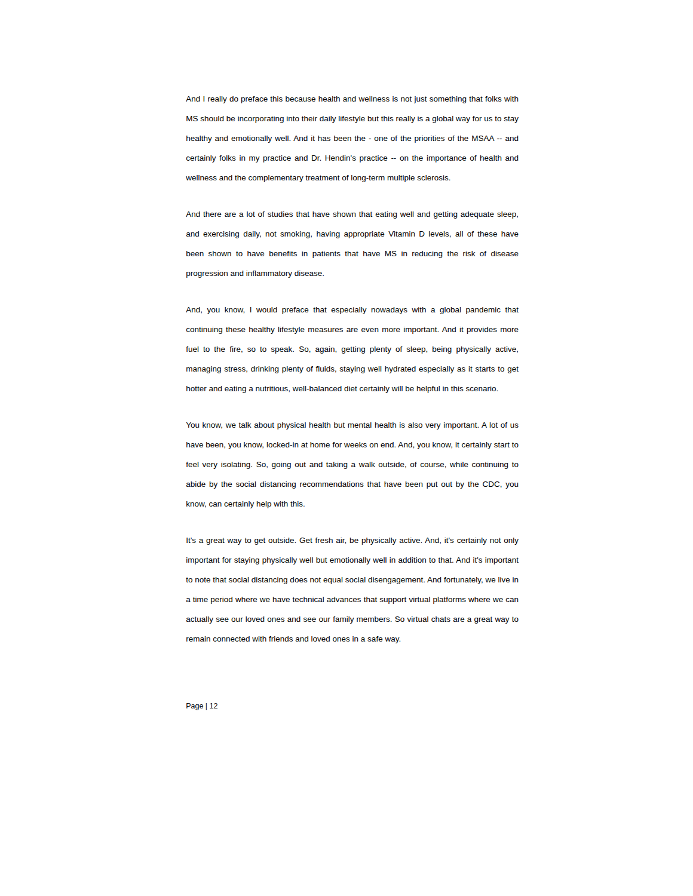And I really do preface this because health and wellness is not just something that folks with MS should be incorporating into their daily lifestyle but this really is a global way for us to stay healthy and emotionally well. And it has been the - one of the priorities of the MSAA -- and certainly folks in my practice and Dr. Hendin's practice -- on the importance of health and wellness and the complementary treatment of long-term multiple sclerosis.
And there are a lot of studies that have shown that eating well and getting adequate sleep, and exercising daily, not smoking, having appropriate Vitamin D levels, all of these have been shown to have benefits in patients that have MS in reducing the risk of disease progression and inflammatory disease.
And, you know, I would preface that especially nowadays with a global pandemic that continuing these healthy lifestyle measures are even more important. And it provides more fuel to the fire, so to speak. So, again, getting plenty of sleep, being physically active, managing stress, drinking plenty of fluids, staying well hydrated especially as it starts to get hotter and eating a nutritious, well-balanced diet certainly will be helpful in this scenario.
You know, we talk about physical health but mental health is also very important. A lot of us have been, you know, locked-in at home for weeks on end. And, you know, it certainly start to feel very isolating. So, going out and taking a walk outside, of course, while continuing to abide by the social distancing recommendations that have been put out by the CDC, you know, can certainly help with this.
It's a great way to get outside. Get fresh air, be physically active. And, it's certainly not only important for staying physically well but emotionally well in addition to that. And it's important to note that social distancing does not equal social disengagement. And fortunately, we live in a time period where we have technical advances that support virtual platforms where we can actually see our loved ones and see our family members. So virtual chats are a great way to remain connected with friends and loved ones in a safe way.
Page | 12